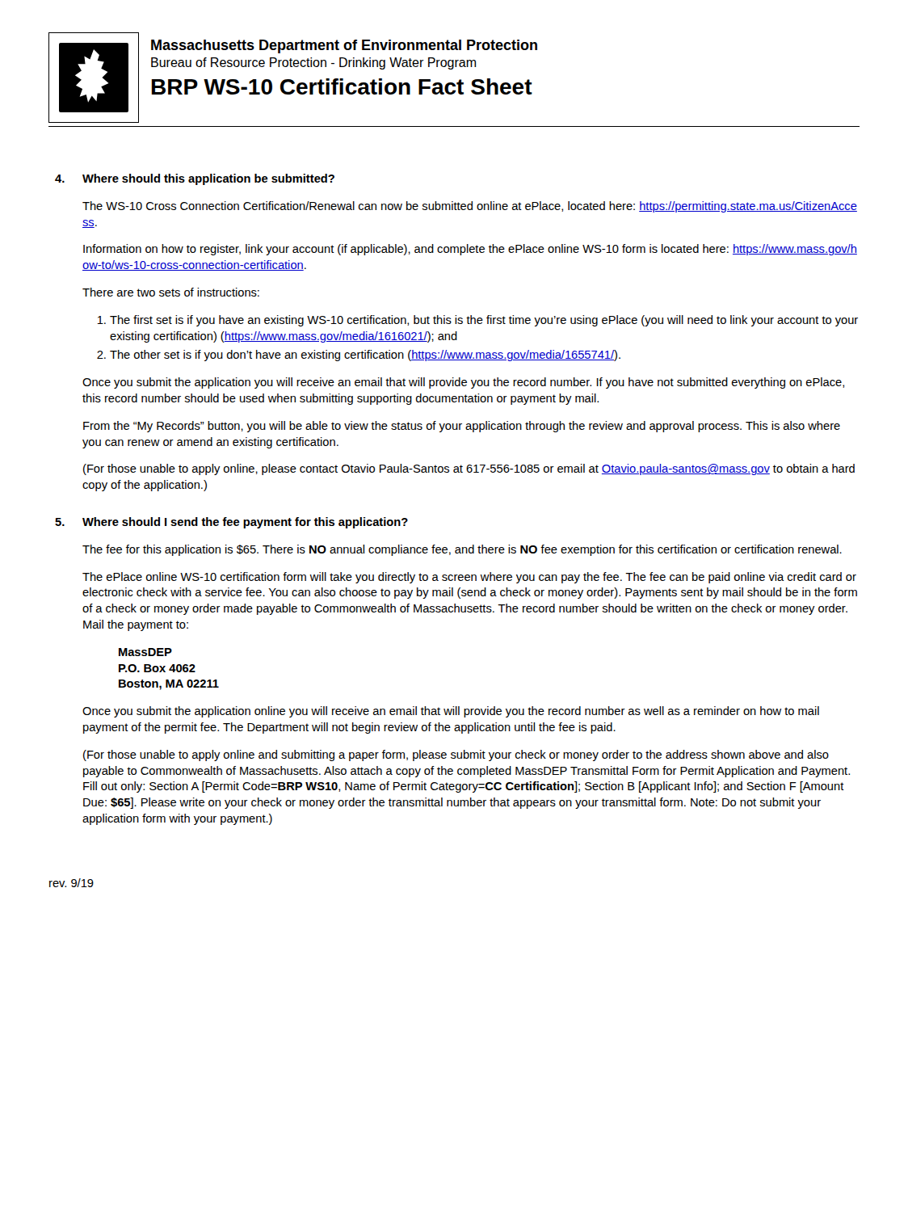Massachusetts Department of Environmental Protection
Bureau of Resource Protection - Drinking Water Program
BRP WS-10 Certification Fact Sheet
Where should this application be submitted?
The WS-10 Cross Connection Certification/Renewal can now be submitted online at ePlace, located here: https://permitting.state.ma.us/CitizenAccess.
Information on how to register, link your account (if applicable), and complete the ePlace online WS-10 form is located here: https://www.mass.gov/how-to/ws-10-cross-connection-certification.
There are two sets of instructions:
The first set is if you have an existing WS-10 certification, but this is the first time you’re using ePlace (you will need to link your account to your existing certification) (https://www.mass.gov/media/1616021/); and
The other set is if you don’t have an existing certification (https://www.mass.gov/media/1655741/).
Once you submit the application you will receive an email that will provide you the record number. If you have not submitted everything on ePlace, this record number should be used when submitting supporting documentation or payment by mail.
From the “My Records” button, you will be able to view the status of your application through the review and approval process. This is also where you can renew or amend an existing certification.
(For those unable to apply online, please contact Otavio Paula-Santos at 617-556-1085 or email at Otavio.paula-santos@mass.gov to obtain a hard copy of the application.)
Where should I send the fee payment for this application?
The fee for this application is $65. There is NO annual compliance fee, and there is NO fee exemption for this certification or certification renewal.
The ePlace online WS-10 certification form will take you directly to a screen where you can pay the fee. The fee can be paid online via credit card or electronic check with a service fee. You can also choose to pay by mail (send a check or money order). Payments sent by mail should be in the form of a check or money order made payable to Commonwealth of Massachusetts. The record number should be written on the check or money order. Mail the payment to:
MassDEP
P.O. Box 4062
Boston, MA 02211
Once you submit the application online you will receive an email that will provide you the record number as well as a reminder on how to mail payment of the permit fee. The Department will not begin review of the application until the fee is paid.
(For those unable to apply online and submitting a paper form, please submit your check or money order to the address shown above and also payable to Commonwealth of Massachusetts. Also attach a copy of the completed MassDEP Transmittal Form for Permit Application and Payment. Fill out only: Section A [Permit Code=BRP WS10, Name of Permit Category=CC Certification]; Section B [Applicant Info]; and Section F [Amount Due: $65]. Please write on your check or money order the transmittal number that appears on your transmittal form. Note: Do not submit your application form with your payment.)
rev. 9/19